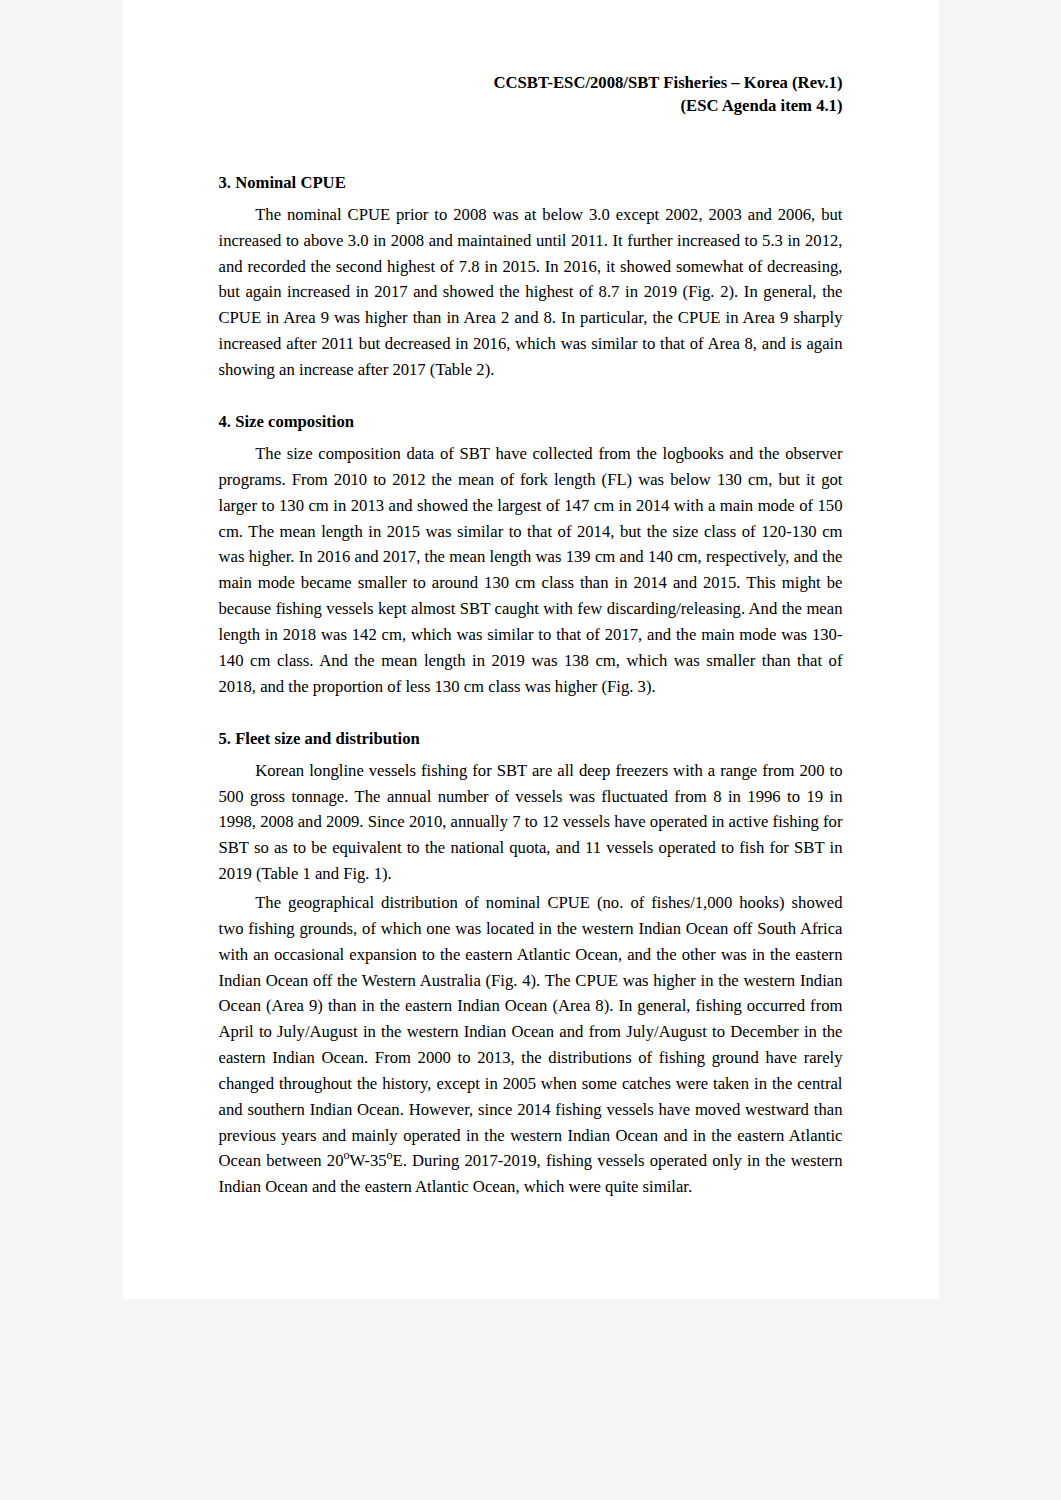CCSBT-ESC/2008/SBT Fisheries – Korea (Rev.1)
(ESC Agenda item 4.1)
3. Nominal CPUE
The nominal CPUE prior to 2008 was at below 3.0 except 2002, 2003 and 2006, but increased to above 3.0 in 2008 and maintained until 2011. It further increased to 5.3 in 2012, and recorded the second highest of 7.8 in 2015. In 2016, it showed somewhat of decreasing, but again increased in 2017 and showed the highest of 8.7 in 2019 (Fig. 2). In general, the CPUE in Area 9 was higher than in Area 2 and 8. In particular, the CPUE in Area 9 sharply increased after 2011 but decreased in 2016, which was similar to that of Area 8, and is again showing an increase after 2017 (Table 2).
4. Size composition
The size composition data of SBT have collected from the logbooks and the observer programs. From 2010 to 2012 the mean of fork length (FL) was below 130 cm, but it got larger to 130 cm in 2013 and showed the largest of 147 cm in 2014 with a main mode of 150 cm. The mean length in 2015 was similar to that of 2014, but the size class of 120-130 cm was higher. In 2016 and 2017, the mean length was 139 cm and 140 cm, respectively, and the main mode became smaller to around 130 cm class than in 2014 and 2015. This might be because fishing vessels kept almost SBT caught with few discarding/releasing. And the mean length in 2018 was 142 cm, which was similar to that of 2017, and the main mode was 130-140 cm class. And the mean length in 2019 was 138 cm, which was smaller than that of 2018, and the proportion of less 130 cm class was higher (Fig. 3).
5. Fleet size and distribution
Korean longline vessels fishing for SBT are all deep freezers with a range from 200 to 500 gross tonnage. The annual number of vessels was fluctuated from 8 in 1996 to 19 in 1998, 2008 and 2009. Since 2010, annually 7 to 12 vessels have operated in active fishing for SBT so as to be equivalent to the national quota, and 11 vessels operated to fish for SBT in 2019 (Table 1 and Fig. 1).
The geographical distribution of nominal CPUE (no. of fishes/1,000 hooks) showed two fishing grounds, of which one was located in the western Indian Ocean off South Africa with an occasional expansion to the eastern Atlantic Ocean, and the other was in the eastern Indian Ocean off the Western Australia (Fig. 4). The CPUE was higher in the western Indian Ocean (Area 9) than in the eastern Indian Ocean (Area 8). In general, fishing occurred from April to July/August in the western Indian Ocean and from July/August to December in the eastern Indian Ocean. From 2000 to 2013, the distributions of fishing ground have rarely changed throughout the history, except in 2005 when some catches were taken in the central and southern Indian Ocean. However, since 2014 fishing vessels have moved westward than previous years and mainly operated in the western Indian Ocean and in the eastern Atlantic Ocean between 20oW-35oE. During 2017-2019, fishing vessels operated only in the western Indian Ocean and the eastern Atlantic Ocean, which were quite similar.